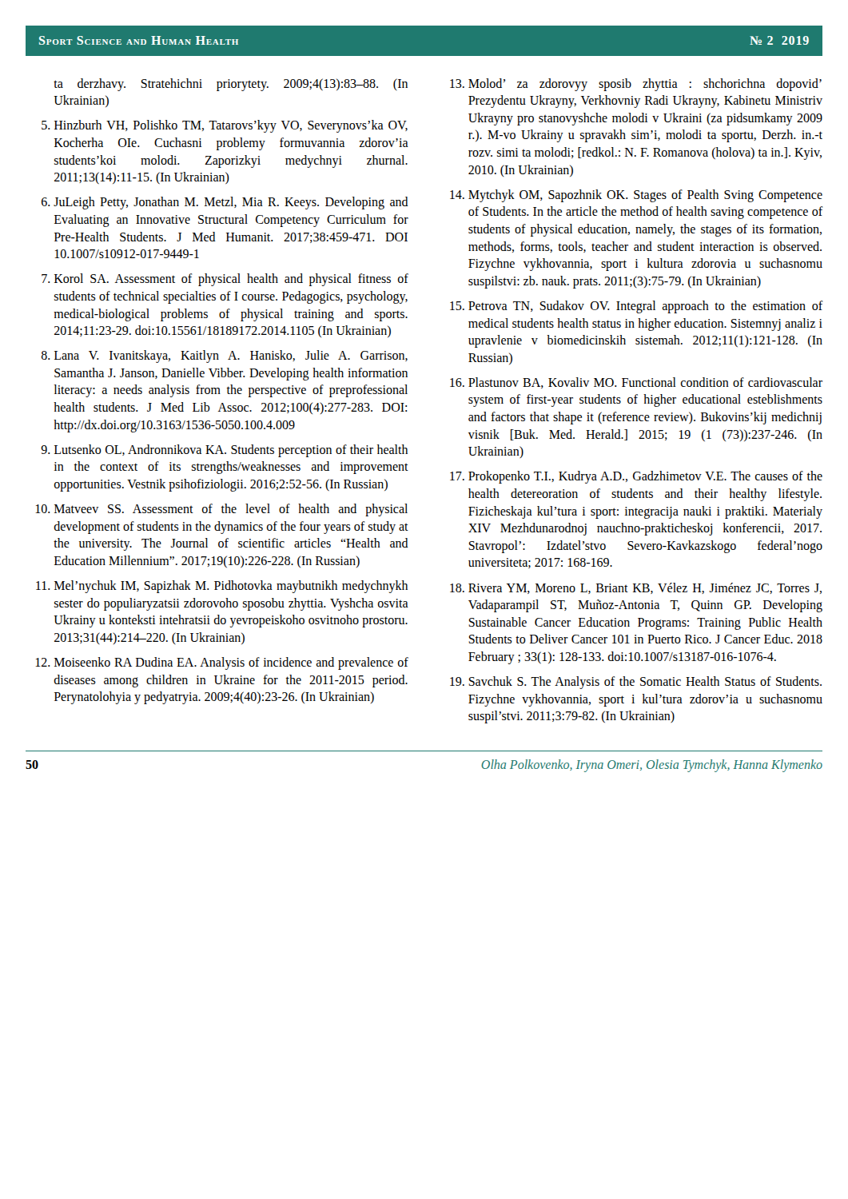Sport Science and Human Health № 2 2019
ta derzhavy. Stratehichni priorytety. 2009;4(13):83–88. (In Ukrainian)
Hinzburh VH, Polishko TM, Tatarovs’kyy VO, Severynovs’ka OV, Kocherha OIe. Cuchasni problemy formuvannia zdorov’ia students’koi molodi. Zaporizkyi medychnyi zhurnal. 2011;13(14):11-15. (In Ukrainian)
JuLeigh Petty, Jonathan M. Metzl, Mia R. Keeys. Developing and Evaluating an Innovative Structural Competency Curriculum for Pre-Health Students. J Med Humanit. 2017;38:459-471. DOI 10.1007/s10912-017-9449-1
Korol SA. Assessment of physical health and physical fitness of students of technical specialties of I course. Pedagogics, psychology, medical-biological problems of physical training and sports. 2014;11:23-29. doi:10.15561/18189172.2014.1105 (In Ukrainian)
Lana V. Ivanitskaya, Kaitlyn A. Hanisko, Julie A. Garrison, Samantha J. Janson, Danielle Vibber. Developing health information literacy: a needs analysis from the perspective of preprofessional health students. J Med Lib Assoc. 2012;100(4):277-283. DOI: http://dx.doi.org/10.3163/1536-5050.100.4.009
Lutsenko OL, Andronnikova KA. Students perception of their health in the context of its strengths/weaknesses and improvement opportunities. Vestnik psihofiziologii. 2016;2:52-56. (In Russian)
Matveev SS. Assessment of the level of health and physical development of students in the dynamics of the four years of study at the university. The Journal of scientific articles “Health and Education Millennium”. 2017;19(10):226-228. (In Russian)
Mel’nychuk IM, Sapizhak M. Pidhotovka maybutnikh medychnykh sester do populiaryzatsii zdorovoho sposobu zhyttia. Vyshcha osvita Ukrainy u konteksti intehratsii do yevropeiskoho osvitnoho prostoru. 2013;31(44):214–220. (In Ukrainian)
Moiseenko RA Dudina EA. Analysis of incidence and prevalence of diseases among children in Ukraine for the 2011-2015 period. Perynatolohyia y pedyatryia. 2009;4(40):23-26. (In Ukrainian)
Molod’ za zdorovyy sposib zhyttia : shchorichna dopovid’ Prezydentu Ukrayny, Verkhovniy Radi Ukrayny, Kabinetu Ministriv Ukrayny pro stanovyshche molodi v Ukraini (za pidsumkamy 2009 r.). M-vo Ukrainy u spravakh sim’i, molodi ta sportu, Derzh. in.-t rozv. simi ta molodi; [redkol.: N. F. Romanova (holova) ta in.]. Kyiv, 2010. (In Ukrainian)
Mytchyk OM, Sapozhnik OK. Stages of Pealth Sving Competence of Students. In the article the method of health saving competence of students of physical education, namely, the stages of its formation, methods, forms, tools, teacher and student interaction is observed. Fizychne vykhovannia, sport i kultura zdorovia u suchasnomu suspilstvi: zb. nauk. prats. 2011;(3):75-79. (In Ukrainian)
Petrova TN, Sudakov OV. Integral approach to the estimation of medical students health status in higher education. Sistemnyj analiz i upravlenie v biomedicinskih sistemah. 2012;11(1):121-128. (In Russian)
Plastunov BA, Kovaliv MO. Functional condition of cardiovascular system of first-year students of higher educational esteblishments and factors that shape it (reference review). Bukovins’kij medichnij visnik [Buk. Med. Herald.] 2015; 19 (1 (73)):237-246. (In Ukrainian)
Prokopenko T.I., Kudrya A.D., Gadzhimetov V.E. The causes of the health detereoration of students and their healthy lifestyle. Fizicheskaja kul’tura i sport: integracija nauki i praktiki. Materialy XIV Mezhdunarodnoj nauchno-prakticheskoj konferencii, 2017. Stavropol’: Izdatel’stvo Severo-Kavkazskogo federal’nogo universiteta; 2017: 168-169.
Rivera YM, Moreno L, Briant KB, Vélez H, Jiménez JC, Torres J, Vadaparampil ST, Muñoz-Antonia T, Quinn GP. Developing Sustainable Cancer Education Programs: Training Public Health Students to Deliver Cancer 101 in Puerto Rico. J Cancer Educ. 2018 February ; 33(1): 128-133. doi:10.1007/s13187-016-1076-4.
Savchuk S. The Analysis of the Somatic Health Status of Students. Fizychne vykhovannia, sport i kul’tura zdorov’ia u suchasnomu suspil’stvi. 2011;3:79-82. (In Ukrainian)
50 Olha Polkovenko, Iryna Omeri, Olesia Tymchyk, Hanna Klymenko